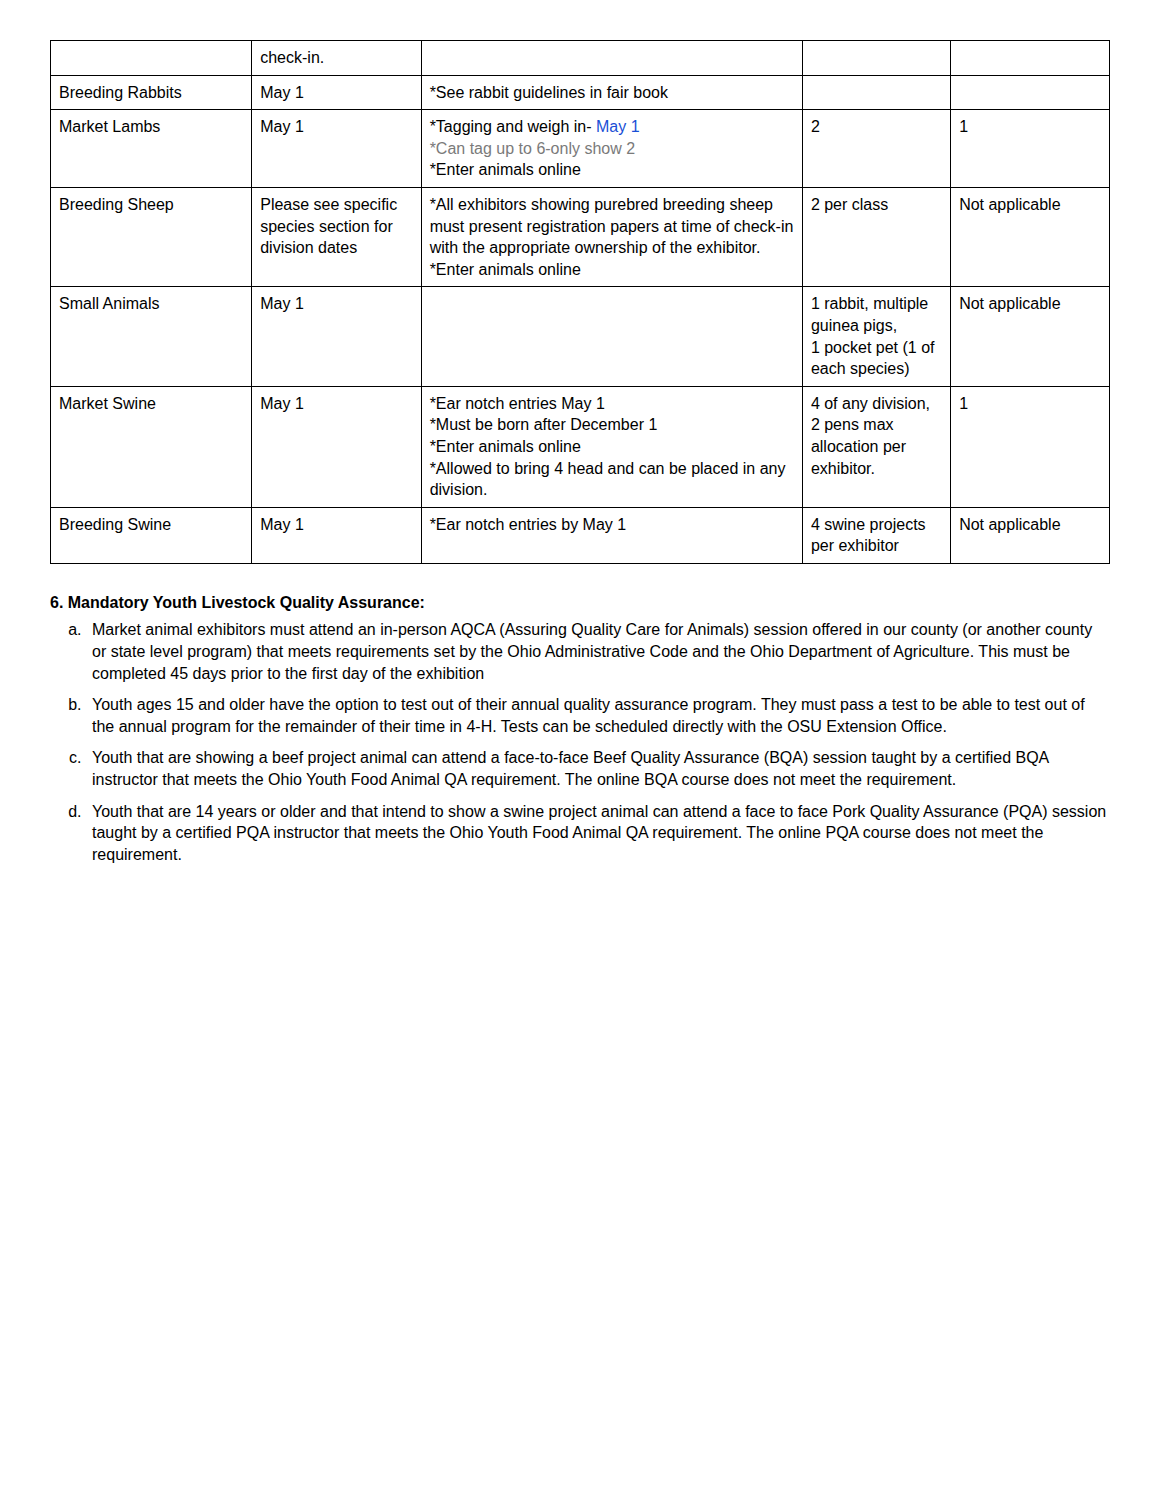| | check-in. | | | |
| Breeding Rabbits | May 1 | *See rabbit guidelines in fair book | | |
| Market Lambs | May 1 | *Tagging and weigh in- May 1 *Can tag up to 6-only show 2 *Enter animals online | 2 | 1 |
| Breeding Sheep | Please see specific species section for division dates | *All exhibitors showing purebred breeding sheep must present registration papers at time of check-in with the appropriate ownership of the exhibitor. *Enter animals online | 2 per class | Not applicable |
| Small Animals | May 1 | | 1 rabbit, multiple guinea pigs, 1 pocket pet (1 of each species) | Not applicable |
| Market Swine | May 1 | *Ear notch entries May 1 *Must be born after December 1 *Enter animals online *Allowed to bring 4 head and can be placed in any division. | 4 of any division, 2 pens max allocation per exhibitor. | 1 |
| Breeding Swine | May 1 | *Ear notch entries by May 1 | 4 swine projects per exhibitor | Not applicable |
6. Mandatory Youth Livestock Quality Assurance:
Market animal exhibitors must attend an in-person AQCA (Assuring Quality Care for Animals) session offered in our county (or another county or state level program) that meets requirements set by the Ohio Administrative Code and the Ohio Department of Agriculture. This must be completed 45 days prior to the first day of the exhibition
Youth ages 15 and older have the option to test out of their annual quality assurance program. They must pass a test to be able to test out of the annual program for the remainder of their time in 4-H. Tests can be scheduled directly with the OSU Extension Office.
Youth that are showing a beef project animal can attend a face-to-face Beef Quality Assurance (BQA) session taught by a certified BQA instructor that meets the Ohio Youth Food Animal QA requirement. The online BQA course does not meet the requirement.
Youth that are 14 years or older and that intend to show a swine project animal can attend a face to face Pork Quality Assurance (PQA) session taught by a certified PQA instructor that meets the Ohio Youth Food Animal QA requirement. The online PQA course does not meet the requirement.